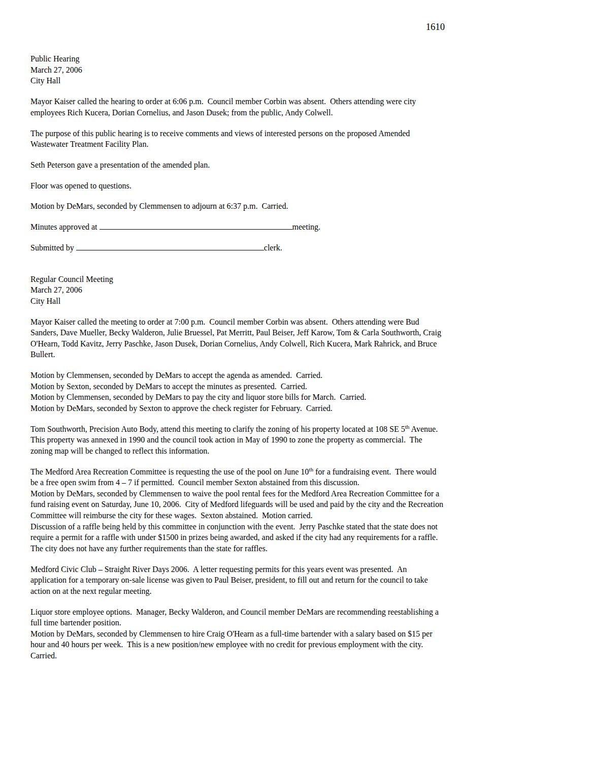1610
Public Hearing
March 27, 2006
City Hall
Mayor Kaiser called the hearing to order at 6:06 p.m. Council member Corbin was absent. Others attending were city employees Rich Kucera, Dorian Cornelius, and Jason Dusek; from the public, Andy Colwell.
The purpose of this public hearing is to receive comments and views of interested persons on the proposed Amended Wastewater Treatment Facility Plan.
Seth Peterson gave a presentation of the amended plan.
Floor was opened to questions.
Motion by DeMars, seconded by Clemmensen to adjourn at 6:37 p.m. Carried.
Minutes approved at meeting.
Submitted by clerk.
Regular Council Meeting
March 27, 2006
City Hall
Mayor Kaiser called the meeting to order at 7:00 p.m. Council member Corbin was absent. Others attending were Bud Sanders, Dave Mueller, Becky Walderon, Julie Bruessel, Pat Merritt, Paul Beiser, Jeff Karow, Tom & Carla Southworth, Craig O'Hearn, Todd Kavitz, Jerry Paschke, Jason Dusek, Dorian Cornelius, Andy Colwell, Rich Kucera, Mark Rahrick, and Bruce Bullert.
Motion by Clemmensen, seconded by DeMars to accept the agenda as amended. Carried.
Motion by Sexton, seconded by DeMars to accept the minutes as presented. Carried.
Motion by Clemmensen, seconded by DeMars to pay the city and liquor store bills for March. Carried.
Motion by DeMars, seconded by Sexton to approve the check register for February. Carried.
Tom Southworth, Precision Auto Body, attend this meeting to clarify the zoning of his property located at 108 SE 5th Avenue. This property was annexed in 1990 and the council took action in May of 1990 to zone the property as commercial. The zoning map will be changed to reflect this information.
The Medford Area Recreation Committee is requesting the use of the pool on June 10th for a fundraising event. There would be a free open swim from 4 – 7 if permitted. Council member Sexton abstained from this discussion.
Motion by DeMars, seconded by Clemmensen to waive the pool rental fees for the Medford Area Recreation Committee for a fund raising event on Saturday, June 10, 2006. City of Medford lifeguards will be used and paid by the city and the Recreation Committee will reimburse the city for these wages. Sexton abstained. Motion carried.
Discussion of a raffle being held by this committee in conjunction with the event. Jerry Paschke stated that the state does not require a permit for a raffle with under $1500 in prizes being awarded, and asked if the city had any requirements for a raffle. The city does not have any further requirements than the state for raffles.
Medford Civic Club – Straight River Days 2006. A letter requesting permits for this years event was presented. An application for a temporary on-sale license was given to Paul Beiser, president, to fill out and return for the council to take action on at the next regular meeting.
Liquor store employee options. Manager, Becky Walderon, and Council member DeMars are recommending reestablishing a full time bartender position.
Motion by DeMars, seconded by Clemmensen to hire Craig O'Hearn as a full-time bartender with a salary based on $15 per hour and 40 hours per week. This is a new position/new employee with no credit for previous employment with the city. Carried.